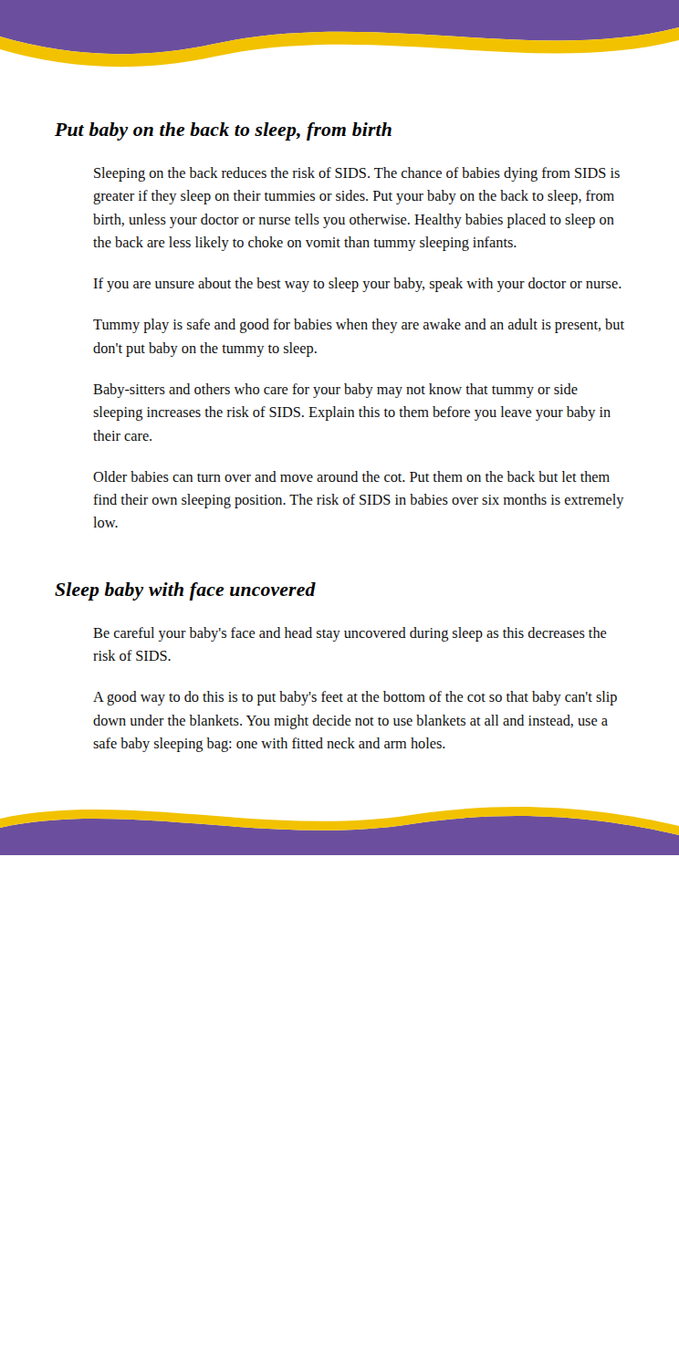Put baby on the back to sleep, from birth
Sleeping on the back reduces the risk of SIDS. The chance of babies dying from SIDS is greater if they sleep on their tummies or sides. Put your baby on the back to sleep, from birth, unless your doctor or nurse tells you otherwise. Healthy babies placed to sleep on the back are less likely to choke on vomit than tummy sleeping infants.
If you are unsure about the best way to sleep your baby, speak with your doctor or nurse.
Tummy play is safe and good for babies when they are awake and an adult is present, but don't put baby on the tummy to sleep.
Baby-sitters and others who care for your baby may not know that tummy or side sleeping increases the risk of SIDS. Explain this to them before you leave your baby in their care.
Older babies can turn over and move around the cot. Put them on the back but let them find their own sleeping position. The risk of SIDS in babies over six months is extremely low.
Sleep baby with face uncovered
Be careful your baby's face and head stay uncovered during sleep as this decreases the risk of SIDS.
A good way to do this is to put baby's feet at the bottom of the cot so that baby can't slip down under the blankets. You might decide not to use blankets at all and instead, use a safe baby sleeping bag: one with fitted neck and arm holes.